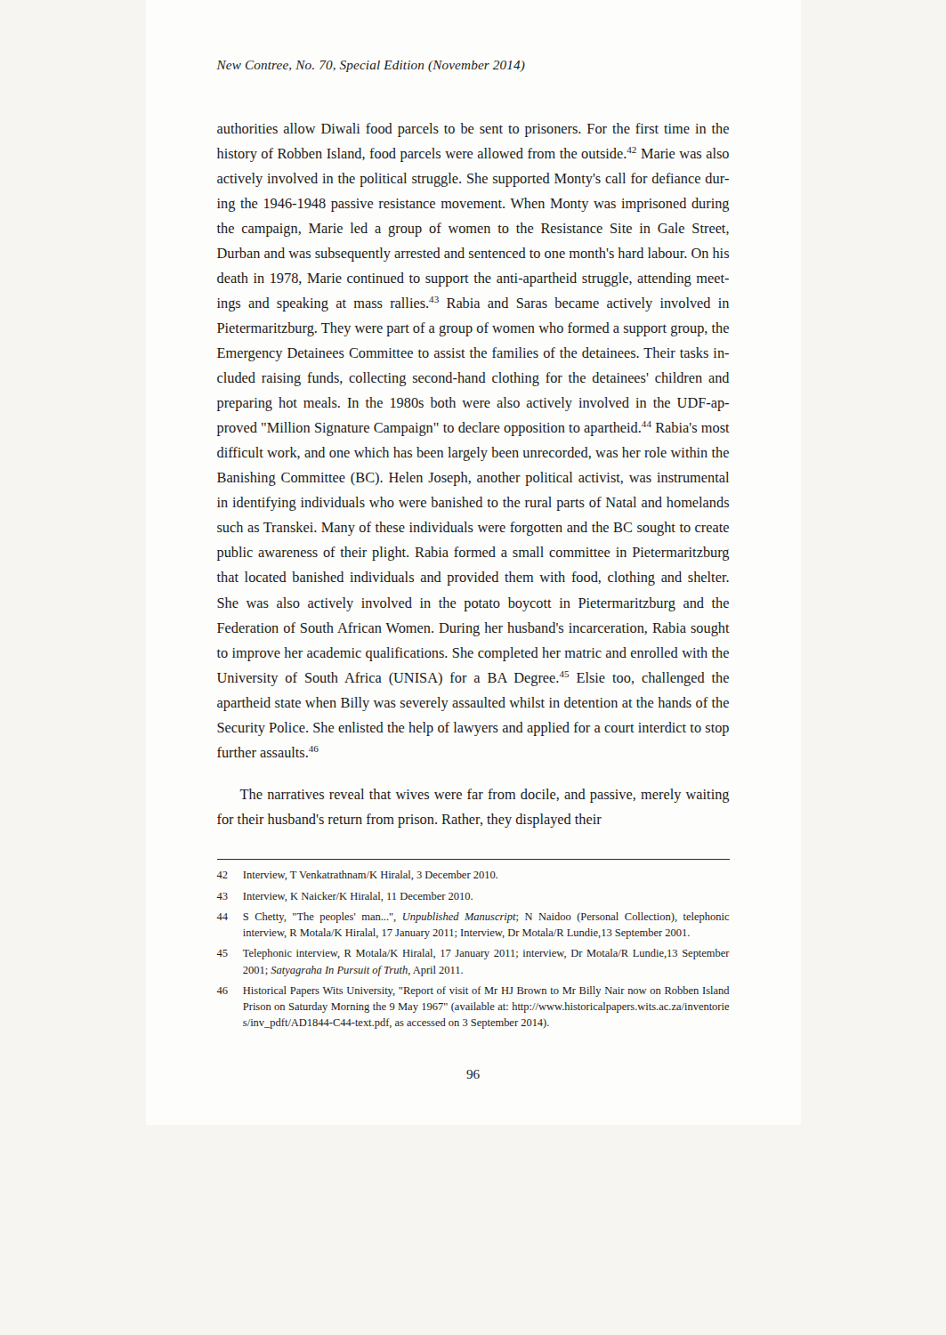New Contree, No. 70, Special Edition (November 2014)
authorities allow Diwali food parcels to be sent to prisoners. For the first time in the history of Robben Island, food parcels were allowed from the outside.42 Marie was also actively involved in the political struggle. She supported Monty's call for defiance during the 1946-1948 passive resistance movement. When Monty was imprisoned during the campaign, Marie led a group of women to the Resistance Site in Gale Street, Durban and was subsequently arrested and sentenced to one month's hard labour. On his death in 1978, Marie continued to support the anti-apartheid struggle, attending meetings and speaking at mass rallies.43 Rabia and Saras became actively involved in Pietermaritzburg. They were part of a group of women who formed a support group, the Emergency Detainees Committee to assist the families of the detainees. Their tasks included raising funds, collecting second-hand clothing for the detainees' children and preparing hot meals. In the 1980s both were also actively involved in the UDF-approved "Million Signature Campaign" to declare opposition to apartheid.44 Rabia's most difficult work, and one which has been largely been unrecorded, was her role within the Banishing Committee (BC). Helen Joseph, another political activist, was instrumental in identifying individuals who were banished to the rural parts of Natal and homelands such as Transkei. Many of these individuals were forgotten and the BC sought to create public awareness of their plight. Rabia formed a small committee in Pietermaritzburg that located banished individuals and provided them with food, clothing and shelter. She was also actively involved in the potato boycott in Pietermaritzburg and the Federation of South African Women. During her husband's incarceration, Rabia sought to improve her academic qualifications. She completed her matric and enrolled with the University of South Africa (UNISA) for a BA Degree.45 Elsie too, challenged the apartheid state when Billy was severely assaulted whilst in detention at the hands of the Security Police. She enlisted the help of lawyers and applied for a court interdict to stop further assaults.46
The narratives reveal that wives were far from docile, and passive, merely waiting for their husband's return from prison. Rather, they displayed their
Interview, T Venkatrathnam/K Hiralal, 3 December 2010.
Interview, K Naicker/K Hiralal, 11 December 2010.
S Chetty, "The peoples' man...", Unpublished Manuscript; N Naidoo (Personal Collection), telephonic interview, R Motala/K Hiralal, 17 January 2011; Interview, Dr Motala/R Lundie,13 September 2001.
Telephonic interview, R Motala/K Hiralal, 17 January 2011; interview, Dr Motala/R Lundie,13 September 2001; Satyagraha In Pursuit of Truth, April 2011.
Historical Papers Wits University, "Report of visit of Mr HJ Brown to Mr Billy Nair now on Robben Island Prison on Saturday Morning the 9 May 1967" (available at: http://www.historicalpapers.wits.ac.za/inventories/inv_pdft/AD1844-C44-text.pdf, as accessed on 3 September 2014).
96